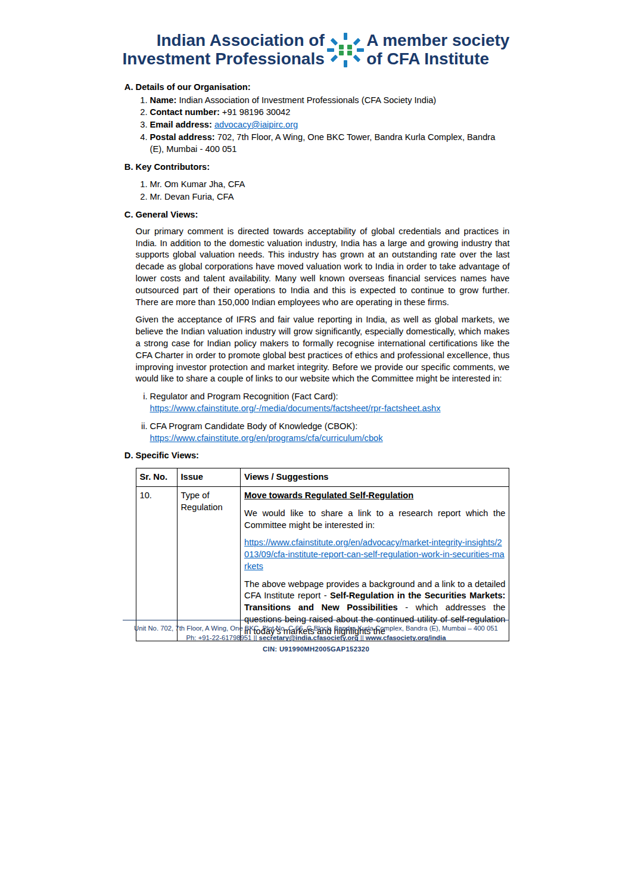| Indian Association of Investment Professionals | | A member society of CFA Institute |
Details of our Organisation:
Name: Indian Association of Investment Professionals (CFA Society India)
Contact number: +91 98196 30042
Email address: advocacy@iaipirc.org
Postal address: 702, 7th Floor, A Wing, One BKC Tower, Bandra Kurla Complex, Bandra (E), Mumbai - 400 051
Key Contributors:
Mr. Om Kumar Jha, CFA
Mr. Devan Furia, CFA
General Views:
Our primary comment is directed towards acceptability of global credentials and practices in India. In addition to the domestic valuation industry, India has a large and growing industry that supports global valuation needs. This industry has grown at an outstanding rate over the last decade as global corporations have moved valuation work to India in order to take advantage of lower costs and talent availability. Many well known overseas financial services names have outsourced part of their operations to India and this is expected to continue to grow further. There are more than 150,000 Indian employees who are operating in these firms.
Given the acceptance of IFRS and fair value reporting in India, as well as global markets, we believe the Indian valuation industry will grow significantly, especially domestically, which makes a strong case for Indian policy makers to formally recognise international certifications like the CFA Charter in order to promote global best practices of ethics and professional excellence, thus improving investor protection and market integrity. Before we provide our specific comments, we would like to share a couple of links to our website which the Committee might be interested in:
Regulator and Program Recognition (Fact Card):
https://www.cfainstitute.org/-/media/documents/factsheet/rpr-factsheet.ashx
CFA Program Candidate Body of Knowledge (CBOK):
https://www.cfainstitute.org/en/programs/cfa/curriculum/cbok
Specific Views:
| Sr. No. | Issue | Views / Suggestions |
| --- | --- | --- |
| 10. | Type of Regulation | Move towards Regulated Self-Regulation We would like to share a link to a research report which the Committee might be interested in: https://www.cfainstitute.org/en/advocacy/market-integrity-insights/2013/09/cfa-institute-report-can-self-regulation-work-in-securities-markets The above webpage provides a background and a link to a detailed CFA Institute report - Self-Regulation in the Securities Markets: Transitions and New Possibilities - which addresses the questions being raised about the continued utility of self-regulation in today’s markets and highlights the |
Unit No. 702, 7th Floor, A Wing, One BKC, Plot No. C-66, G Block, Bandra Kurla Complex, Bandra (E), Mumbai – 400 051
Ph: +91-22-61798951 || secretary@india.cfasociety.org || www.cfasociety.org/india
CIN: U91990MH2005GAP152320